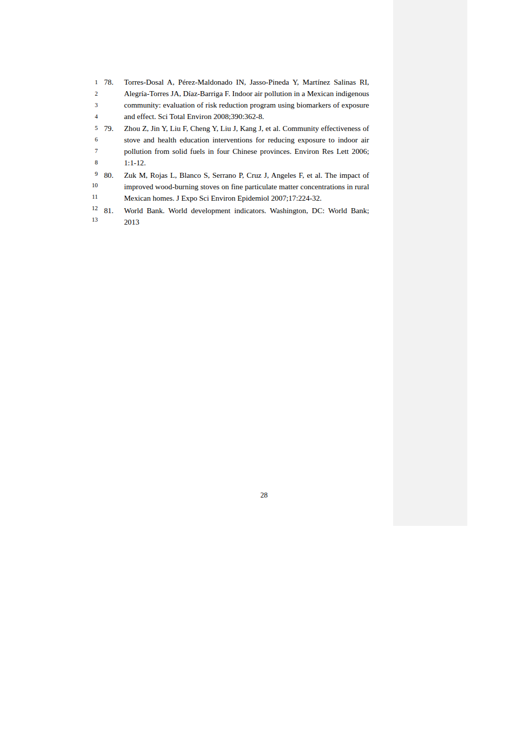1
2
3
4
5
6
7
8
9
10
11
12
13
78. Torres-Dosal A, Pérez-Maldonado IN, Jasso-Pineda Y, Martínez Salinas RI, Alegría-Torres JA, Díaz-Barriga F. Indoor air pollution in a Mexican indigenous community: evaluation of risk reduction program using biomarkers of exposure and effect. Sci Total Environ 2008;390:362-8.
79. Zhou Z, Jin Y, Liu F, Cheng Y, Liu J, Kang J, et al. Community effectiveness of stove and health education interventions for reducing exposure to indoor air pollution from solid fuels in four Chinese provinces. Environ Res Lett 2006; 1:1-12.
80. Zuk M, Rojas L, Blanco S, Serrano P, Cruz J, Angeles F, et al. The impact of improved wood-burning stoves on fine particulate matter concentrations in rural Mexican homes. J Expo Sci Environ Epidemiol 2007;17:224-32.
81. World Bank. World development indicators. Washington, DC: World Bank; 2013
28